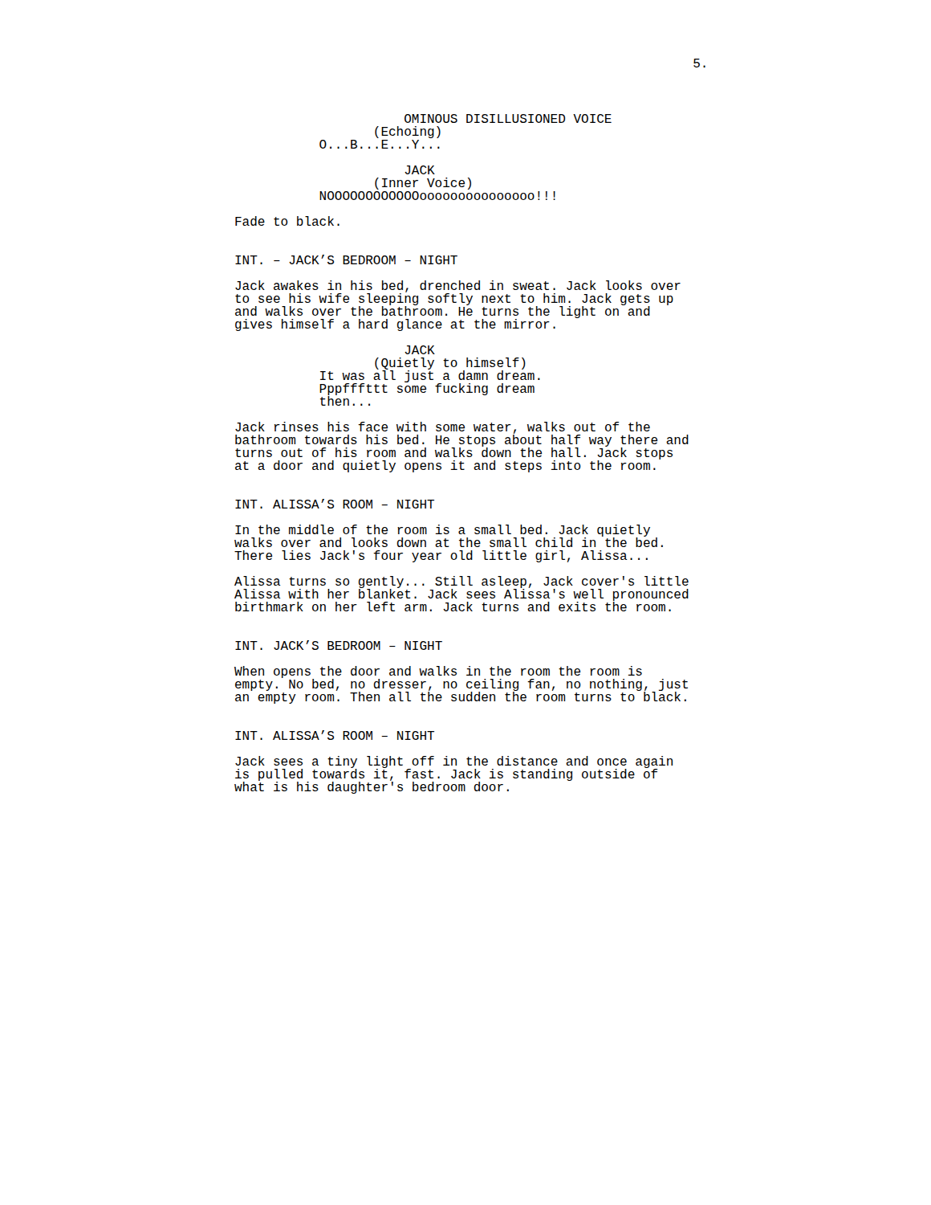5.
OMINOUS DISILLUSIONED VOICE
(Echoing)
O...B...E...Y...
JACK
(Inner Voice)
NOOOOOOOOOOOOooooooooooooooo!!!
Fade to black.
INT. – JACK’S BEDROOM – NIGHT
Jack awakes in his bed, drenched in sweat. Jack looks over to see his wife sleeping softly next to him. Jack gets up and walks over the bathroom. He turns the light on and gives himself a hard glance at the mirror.
JACK
(Quietly to himself)
It was all just a damn dream. Pppfffttt some fucking dream then...
Jack rinses his face with some water, walks out of the bathroom towards his bed. He stops about half way there and turns out of his room and walks down the hall. Jack stops at a door and quietly opens it and steps into the room.
INT. ALISSA’S ROOM – NIGHT
In the middle of the room is a small bed. Jack quietly walks over and looks down at the small child in the bed. There lies Jack's four year old little girl, Alissa...
Alissa turns so gently... Still asleep, Jack cover's little Alissa with her blanket. Jack sees Alissa's well pronounced birthmark on her left arm. Jack turns and exits the room.
INT. JACK’S BEDROOM – NIGHT
When opens the door and walks in the room the room is empty. No bed, no dresser, no ceiling fan, no nothing, just an empty room. Then all the sudden the room turns to black.
INT. ALISSA’S ROOM – NIGHT
Jack sees a tiny light off in the distance and once again is pulled towards it, fast. Jack is standing outside of what is his daughter's bedroom door.